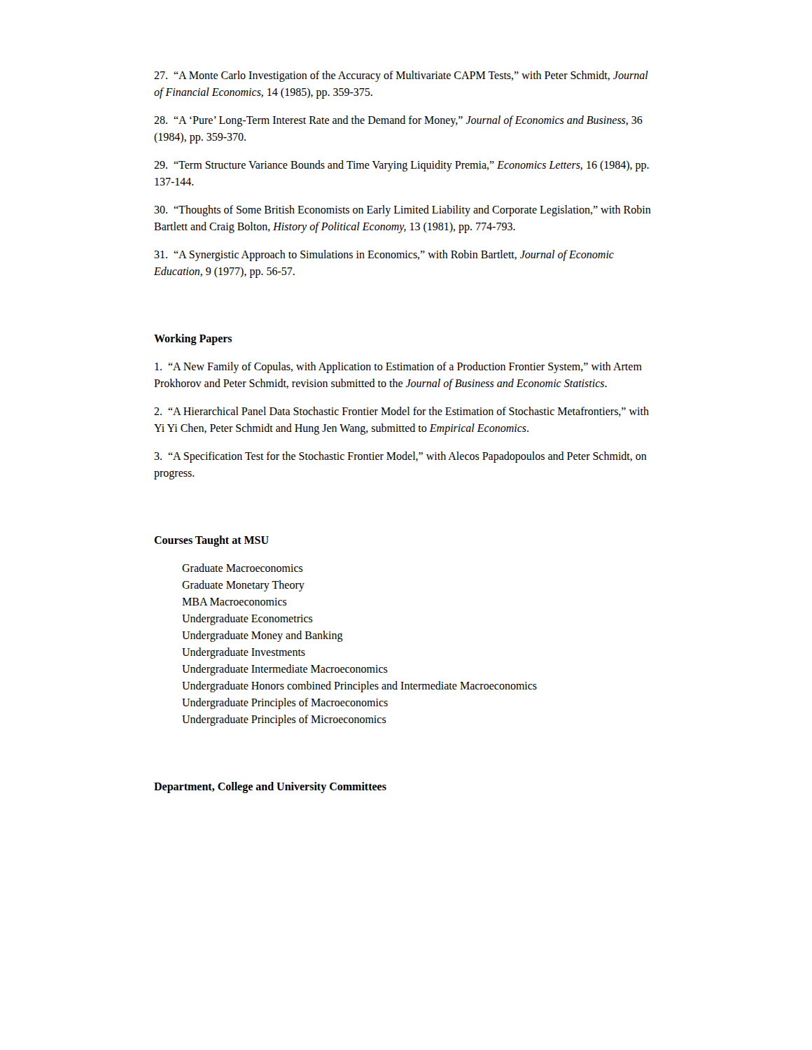27. “A Monte Carlo Investigation of the Accuracy of Multivariate CAPM Tests,” with Peter Schmidt, Journal of Financial Economics, 14 (1985), pp. 359-375.
28. “A ‘Pure’ Long-Term Interest Rate and the Demand for Money,” Journal of Economics and Business, 36 (1984), pp. 359-370.
29. “Term Structure Variance Bounds and Time Varying Liquidity Premia,” Economics Letters, 16 (1984), pp. 137-144.
30. “Thoughts of Some British Economists on Early Limited Liability and Corporate Legislation,” with Robin Bartlett and Craig Bolton, History of Political Economy, 13 (1981), pp. 774-793.
31. “A Synergistic Approach to Simulations in Economics,” with Robin Bartlett, Journal of Economic Education, 9 (1977), pp. 56-57.
Working Papers
1. “A New Family of Copulas, with Application to Estimation of a Production Frontier System,” with Artem Prokhorov and Peter Schmidt, revision submitted to the Journal of Business and Economic Statistics.
2. “A Hierarchical Panel Data Stochastic Frontier Model for the Estimation of Stochastic Metafrontiers,” with Yi Yi Chen, Peter Schmidt and Hung Jen Wang, submitted to Empirical Economics.
3. “A Specification Test for the Stochastic Frontier Model,” with Alecos Papadopoulos and Peter Schmidt, on progress.
Courses Taught at MSU
Graduate Macroeconomics
Graduate Monetary Theory
MBA Macroeconomics
Undergraduate Econometrics
Undergraduate Money and Banking
Undergraduate Investments
Undergraduate Intermediate Macroeconomics
Undergraduate Honors combined Principles and Intermediate Macroeconomics
Undergraduate Principles of Macroeconomics
Undergraduate Principles of Microeconomics
Department, College and University Committees